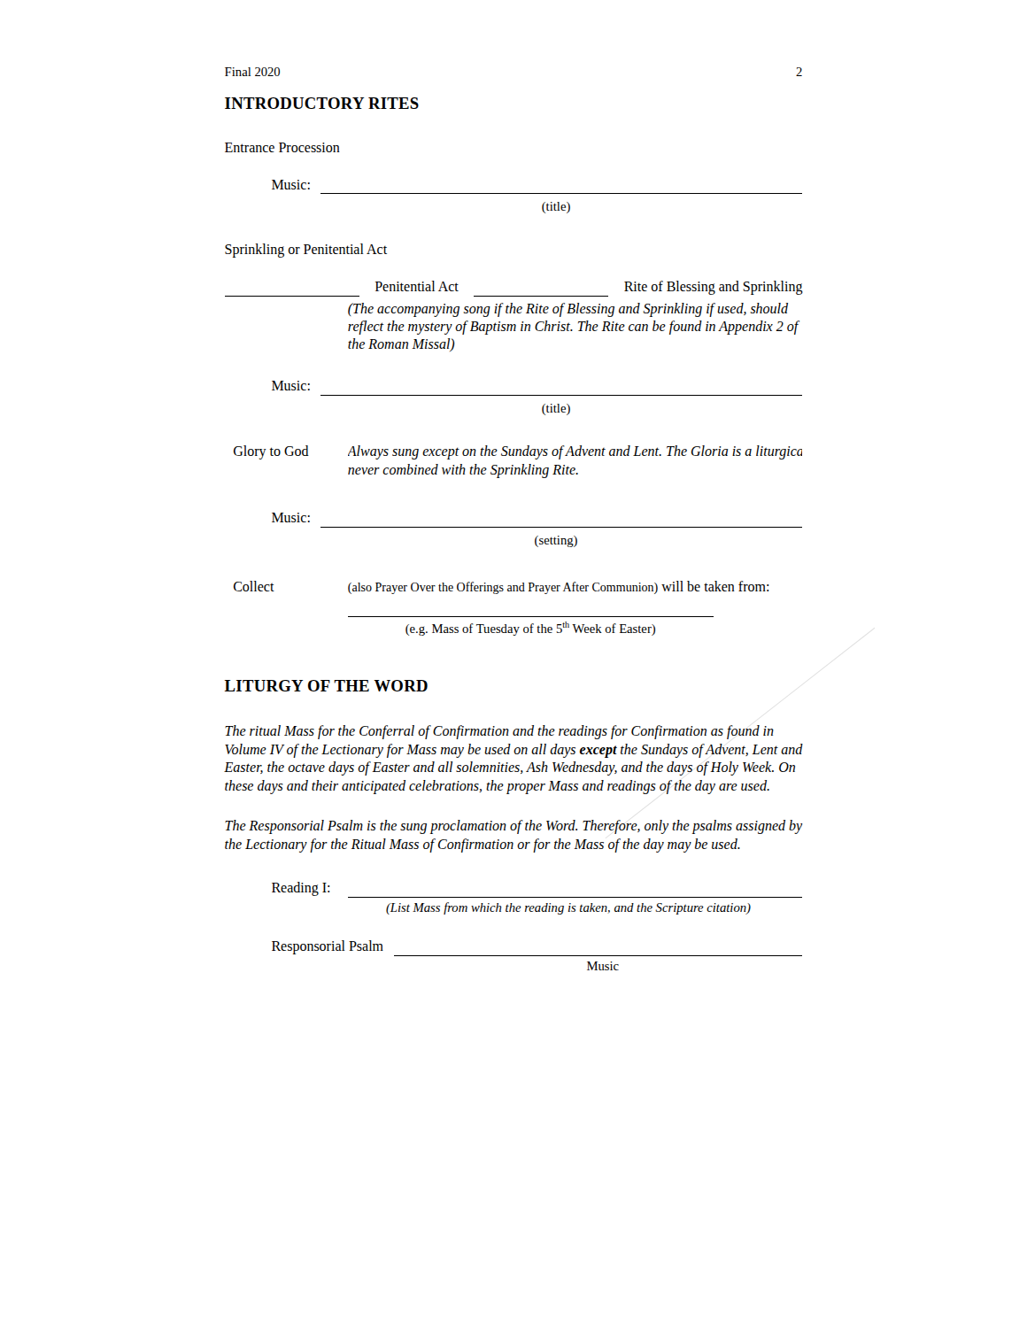Final 2020 2
INTRODUCTORY RITES
Entrance Procession
Music:
(title)
Sprinkling or Penitential Act
Penitential Act Rite of Blessing and Sprinkling
(The accompanying song if the Rite of Blessing and Sprinkling if used, should reflect the mystery of Baptism in Christ. The Rite can be found in Appendix 2 of the Roman Missal)
Music:
(title)
Glory to God
Always sung except on the Sundays of Advent and Lent. The Gloria is a liturgical prayer in itself and is
never combined with the Sprinkling Rite.
Music:
(setting)
Collect
(also Prayer Over the Offerings and Prayer After Communion) will be taken from:
(e.g. Mass of Tuesday of the 5th Week of Easter)
LITURGY OF THE WORD
The ritual Mass for the Conferral of Confirmation and the readings for Confirmation as found in Volume IV of the Lectionary for Mass may be used on all days except the Sundays of Advent, Lent and Easter, the octave days of Easter and all solemnities, Ash Wednesday, and the days of Holy Week. On these days and their anticipated celebrations, the proper Mass and readings of the day are used.
The Responsorial Psalm is the sung proclamation of the Word. Therefore, only the psalms assigned by the Lectionary for the Ritual Mass of Confirmation or for the Mass of the day may be used.
Reading I:
(List Mass from which the reading is taken, and the Scripture citation)
Responsorial Psalm
Music